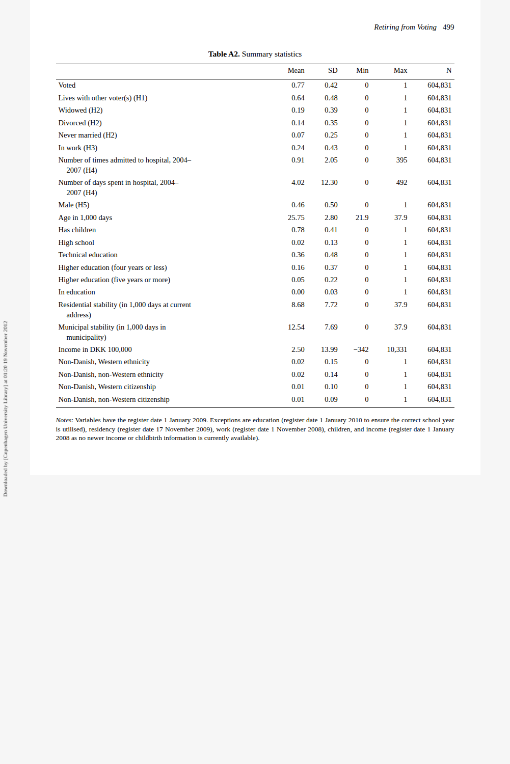Downloaded by [Copenhagen University Library] at 01:20 19 November 2012
Retiring from Voting 499
Table A2. Summary statistics
| | Mean | SD | Min | Max | N |
| --- | --- | --- | --- | --- | --- |
| Voted | 0.77 | 0.42 | 0 | 1 | 604,831 |
| Lives with other voter(s) (H1) | 0.64 | 0.48 | 0 | 1 | 604,831 |
| Widowed (H2) | 0.19 | 0.39 | 0 | 1 | 604,831 |
| Divorced (H2) | 0.14 | 0.35 | 0 | 1 | 604,831 |
| Never married (H2) | 0.07 | 0.25 | 0 | 1 | 604,831 |
| In work (H3) | 0.24 | 0.43 | 0 | 1 | 604,831 |
| Number of times admitted to hospital, 2004– 2007 (H4) | 0.91 | 2.05 | 0 | 395 | 604,831 |
| Number of days spent in hospital, 2004– 2007 (H4) | 4.02 | 12.30 | 0 | 492 | 604,831 |
| Male (H5) | 0.46 | 0.50 | 0 | 1 | 604,831 |
| Age in 1,000 days | 25.75 | 2.80 | 21.9 | 37.9 | 604,831 |
| Has children | 0.78 | 0.41 | 0 | 1 | 604,831 |
| High school | 0.02 | 0.13 | 0 | 1 | 604,831 |
| Technical education | 0.36 | 0.48 | 0 | 1 | 604,831 |
| Higher education (four years or less) | 0.16 | 0.37 | 0 | 1 | 604,831 |
| Higher education (five years or more) | 0.05 | 0.22 | 0 | 1 | 604,831 |
| In education | 0.00 | 0.03 | 0 | 1 | 604,831 |
| Residential stability (in 1,000 days at current address) | 8.68 | 7.72 | 0 | 37.9 | 604,831 |
| Municipal stability (in 1,000 days in municipality) | 12.54 | 7.69 | 0 | 37.9 | 604,831 |
| Income in DKK 100,000 | 2.50 | 13.99 | −342 | 10,331 | 604,831 |
| Non-Danish, Western ethnicity | 0.02 | 0.15 | 0 | 1 | 604,831 |
| Non-Danish, non-Western ethnicity | 0.02 | 0.14 | 0 | 1 | 604,831 |
| Non-Danish, Western citizenship | 0.01 | 0.10 | 0 | 1 | 604,831 |
| Non-Danish, non-Western citizenship | 0.01 | 0.09 | 0 | 1 | 604,831 |
Notes: Variables have the register date 1 January 2009. Exceptions are education (register date 1 January 2010 to ensure the correct school year is utilised), residency (register date 17 November 2009), work (register date 1 November 2008), children, and income (register date 1 January 2008 as no newer income or childbirth information is currently available).